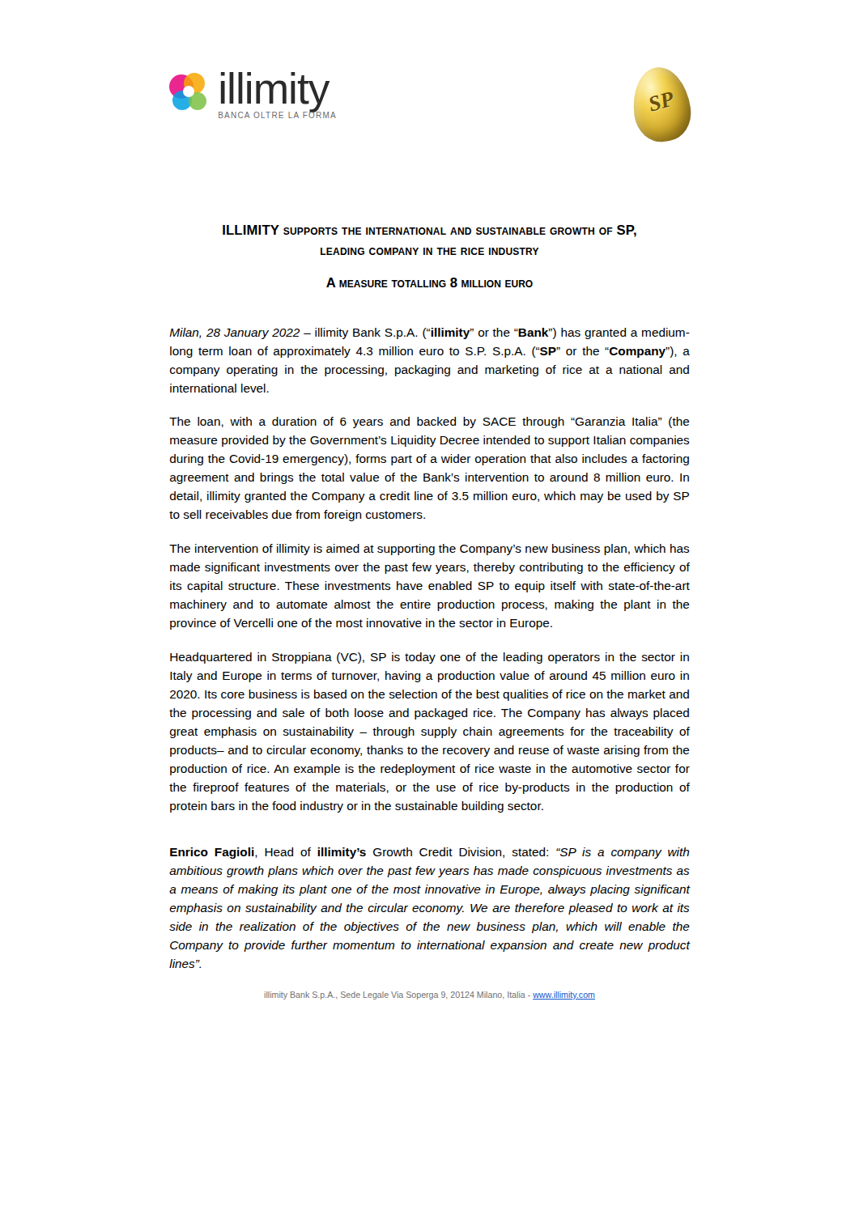illimity
BANCA OLTRE LA FORMA
ILLIMITY SUPPORTS THE INTERNATIONAL AND SUSTAINABLE GROWTH OF SP,
LEADING COMPANY IN THE RICE INDUSTRY
A measure totalling 8 million euro
Milan, 28 January 2022 – illimity Bank S.p.A. (“illimity” or the “Bank”) has granted a medium-long term loan of approximately 4.3 million euro to S.P. S.p.A. (“SP” or the “Company”), a company operating in the processing, packaging and marketing of rice at a national and international level.
The loan, with a duration of 6 years and backed by SACE through “Garanzia Italia” (the measure provided by the Government’s Liquidity Decree intended to support Italian companies during the Covid-19 emergency), forms part of a wider operation that also includes a factoring agreement and brings the total value of the Bank’s intervention to around 8 million euro. In detail, illimity granted the Company a credit line of 3.5 million euro, which may be used by SP to sell receivables due from foreign customers.
The intervention of illimity is aimed at supporting the Company’s new business plan, which has made significant investments over the past few years, thereby contributing to the efficiency of its capital structure. These investments have enabled SP to equip itself with state-of-the-art machinery and to automate almost the entire production process, making the plant in the province of Vercelli one of the most innovative in the sector in Europe.
Headquartered in Stroppiana (VC), SP is today one of the leading operators in the sector in Italy and Europe in terms of turnover, having a production value of around 45 million euro in 2020. Its core business is based on the selection of the best qualities of rice on the market and the processing and sale of both loose and packaged rice. The Company has always placed great emphasis on sustainability – through supply chain agreements for the traceability of products– and to circular economy, thanks to the recovery and reuse of waste arising from the production of rice. An example is the redeployment of rice waste in the automotive sector for the fireproof features of the materials, or the use of rice by-products in the production of protein bars in the food industry or in the sustainable building sector.
Enrico Fagioli, Head of illimity’s Growth Credit Division, stated: “SP is a company with ambitious growth plans which over the past few years has made conspicuous investments as a means of making its plant one of the most innovative in Europe, always placing significant emphasis on sustainability and the circular economy. We are therefore pleased to work at its side in the realization of the objectives of the new business plan, which will enable the Company to provide further momentum to international expansion and create new product lines”.
illimity Bank S.p.A., Sede Legale Via Soperga 9, 20124 Milano, Italia - www.illimity.com